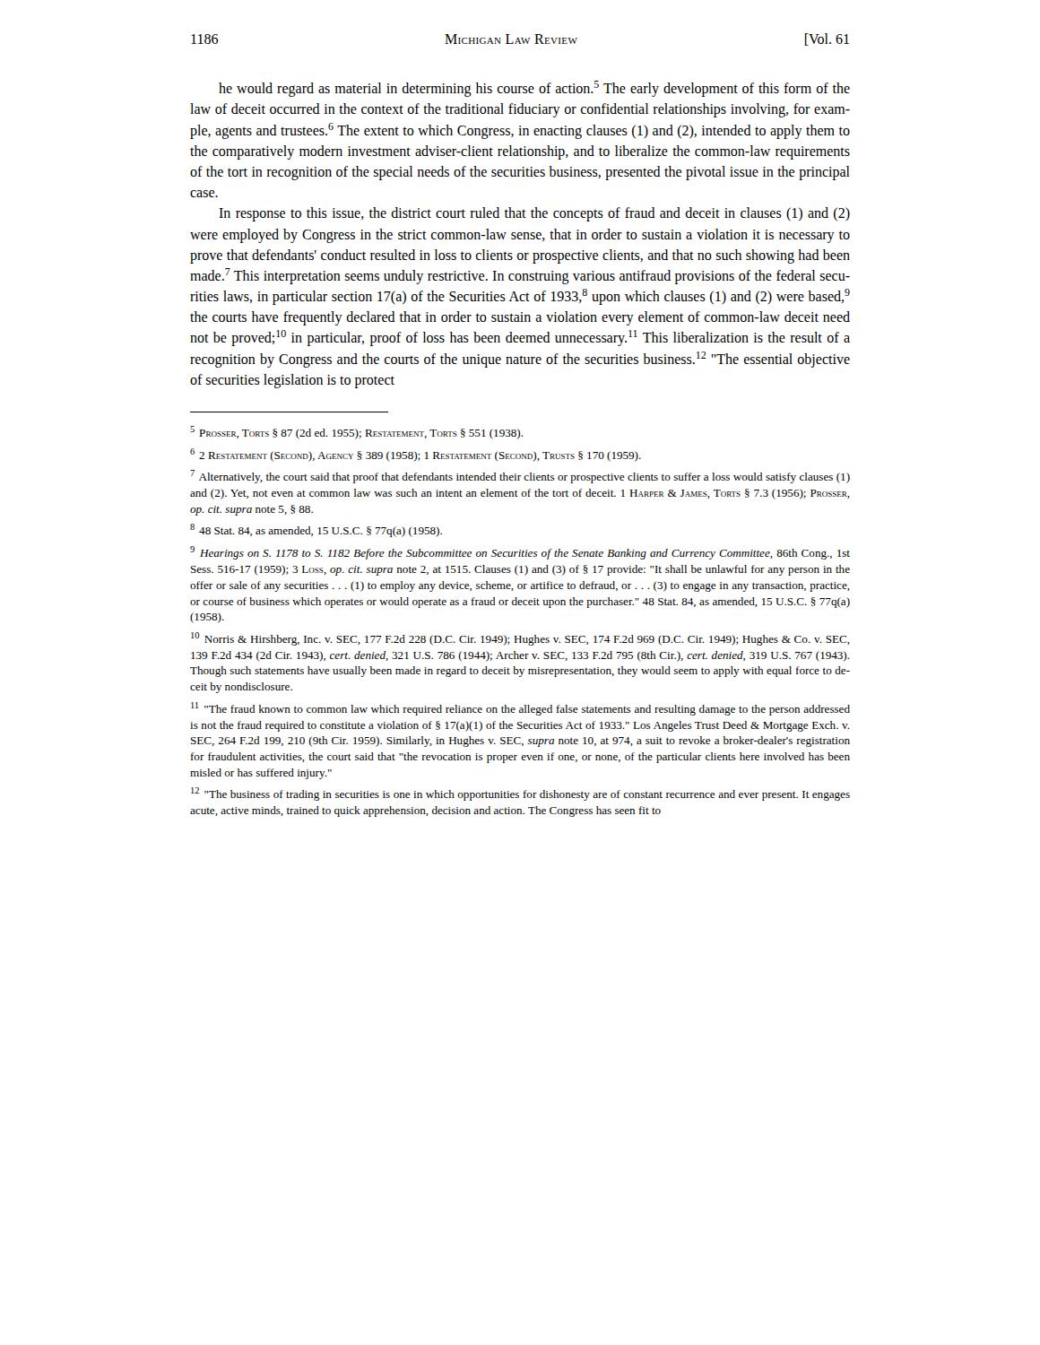1186 Michigan Law Review [Vol. 61
he would regard as material in determining his course of action.5 The early development of this form of the law of deceit occurred in the context of the traditional fiduciary or confidential relationships involving, for example, agents and trustees.6 The extent to which Congress, in enacting clauses (1) and (2), intended to apply them to the comparatively modern investment adviser-client relationship, and to liberalize the common-law requirements of the tort in recognition of the special needs of the securities business, presented the pivotal issue in the principal case.
In response to this issue, the district court ruled that the concepts of fraud and deceit in clauses (1) and (2) were employed by Congress in the strict common-law sense, that in order to sustain a violation it is necessary to prove that defendants' conduct resulted in loss to clients or prospective clients, and that no such showing had been made.7 This interpretation seems unduly restrictive. In construing various antifraud provisions of the federal securities laws, in particular section 17(a) of the Securities Act of 1933,8 upon which clauses (1) and (2) were based,9 the courts have frequently declared that in order to sustain a violation every element of common-law deceit need not be proved;10 in particular, proof of loss has been deemed unnecessary.11 This liberalization is the result of a recognition by Congress and the courts of the unique nature of the securities business.12 "The essential objective of securities legislation is to protect
5 Prosser, Torts § 87 (2d ed. 1955); Restatement, Torts § 551 (1938).
6 2 Restatement (Second), Agency § 389 (1958); 1 Restatement (Second), Trusts § 170 (1959).
7 Alternatively, the court said that proof that defendants intended their clients or prospective clients to suffer a loss would satisfy clauses (1) and (2). Yet, not even at common law was such an intent an element of the tort of deceit. 1 Harper & James, Torts § 7.3 (1956); Prosser, op. cit. supra note 5, § 88.
8 48 Stat. 84, as amended, 15 U.S.C. § 77q(a) (1958).
9 Hearings on S. 1178 to S. 1182 Before the Subcommittee on Securities of the Senate Banking and Currency Committee, 86th Cong., 1st Sess. 516-17 (1959); 3 Loss, op. cit. supra note 2, at 1515. Clauses (1) and (3) of § 17 provide: "It shall be unlawful for any person in the offer or sale of any securities . . . (1) to employ any device, scheme, or artifice to defraud, or . . . (3) to engage in any transaction, practice, or course of business which operates or would operate as a fraud or deceit upon the purchaser." 48 Stat. 84, as amended, 15 U.S.C. § 77q(a) (1958).
10 Norris & Hirshberg, Inc. v. SEC, 177 F.2d 228 (D.C. Cir. 1949); Hughes v. SEC, 174 F.2d 969 (D.C. Cir. 1949); Hughes & Co. v. SEC, 139 F.2d 434 (2d Cir. 1943), cert. denied, 321 U.S. 786 (1944); Archer v. SEC, 133 F.2d 795 (8th Cir.), cert. denied, 319 U.S. 767 (1943). Though such statements have usually been made in regard to deceit by misrepresentation, they would seem to apply with equal force to deceit by nondisclosure.
11 "The fraud known to common law which required reliance on the alleged false statements and resulting damage to the person addressed is not the fraud required to constitute a violation of § 17(a)(1) of the Securities Act of 1933." Los Angeles Trust Deed & Mortgage Exch. v. SEC, 264 F.2d 199, 210 (9th Cir. 1959). Similarly, in Hughes v. SEC, supra note 10, at 974, a suit to revoke a broker-dealer's registration for fraudulent activities, the court said that "the revocation is proper even if one, or none, of the particular clients here involved has been misled or has suffered injury."
12 "The business of trading in securities is one in which opportunities for dishonesty are of constant recurrence and ever present. It engages acute, active minds, trained to quick apprehension, decision and action. The Congress has seen fit to